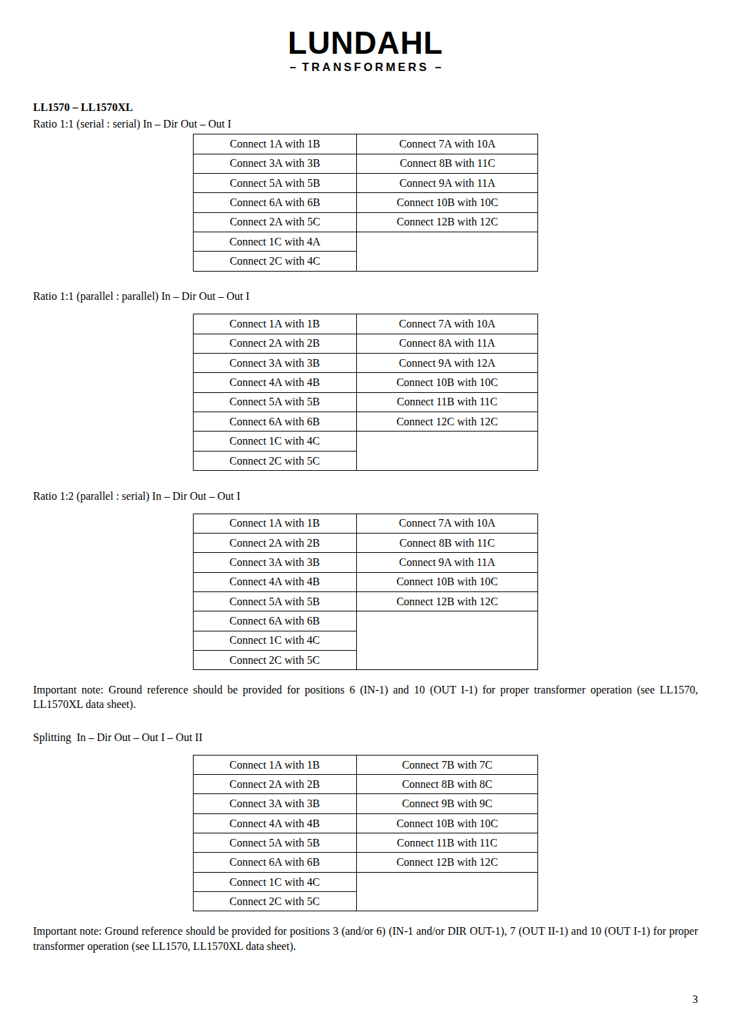LUNDAHL
– TRANSFORMERS –
LL1570 – LL1570XL
Ratio 1:1 (serial : serial) In – Dir Out – Out I
| Connect 1A with 1B | Connect 7A with 10A |
| Connect 3A with 3B | Connect 8B with 11C |
| Connect 5A with 5B | Connect 9A with 11A |
| Connect 6A with 6B | Connect 10B with 10C |
| Connect 2A with 5C | Connect 12B with 12C |
| Connect 1C with 4A | |
| Connect 2C with 4C | |
Ratio 1:1 (parallel : parallel) In – Dir Out – Out I
| Connect 1A with 1B | Connect 7A with 10A |
| Connect 2A with 2B | Connect 8A with 11A |
| Connect 3A with 3B | Connect 9A with 12A |
| Connect 4A with 4B | Connect 10B with 10C |
| Connect 5A with 5B | Connect 11B with 11C |
| Connect 6A with 6B | Connect 12C with 12C |
| Connect 1C with 4C | |
| Connect 2C with 5C | |
Ratio 1:2 (parallel : serial) In – Dir Out – Out I
| Connect 1A with 1B | Connect 7A with 10A |
| Connect 2A with 2B | Connect 8B with 11C |
| Connect 3A with 3B | Connect 9A with 11A |
| Connect 4A with 4B | Connect 10B with 10C |
| Connect 5A with 5B | Connect 12B with 12C |
| Connect 6A with 6B | |
| Connect 1C with 4C | |
| Connect 2C with 5C | |
Important note: Ground reference should be provided for positions 6 (IN-1) and 10 (OUT I-1) for proper transformer operation (see LL1570, LL1570XL data sheet).
Splitting In – Dir Out – Out I – Out II
| Connect 1A with 1B | Connect 7B with 7C |
| Connect 2A with 2B | Connect 8B with 8C |
| Connect 3A with 3B | Connect 9B with 9C |
| Connect 4A with 4B | Connect 10B with 10C |
| Connect 5A with 5B | Connect 11B with 11C |
| Connect 6A with 6B | Connect 12B with 12C |
| Connect 1C with 4C | |
| Connect 2C with 5C | |
Important note: Ground reference should be provided for positions 3 (and/or 6) (IN-1 and/or DIR OUT-1), 7 (OUT II-1) and 10 (OUT I-1) for proper transformer operation (see LL1570, LL1570XL data sheet).
3